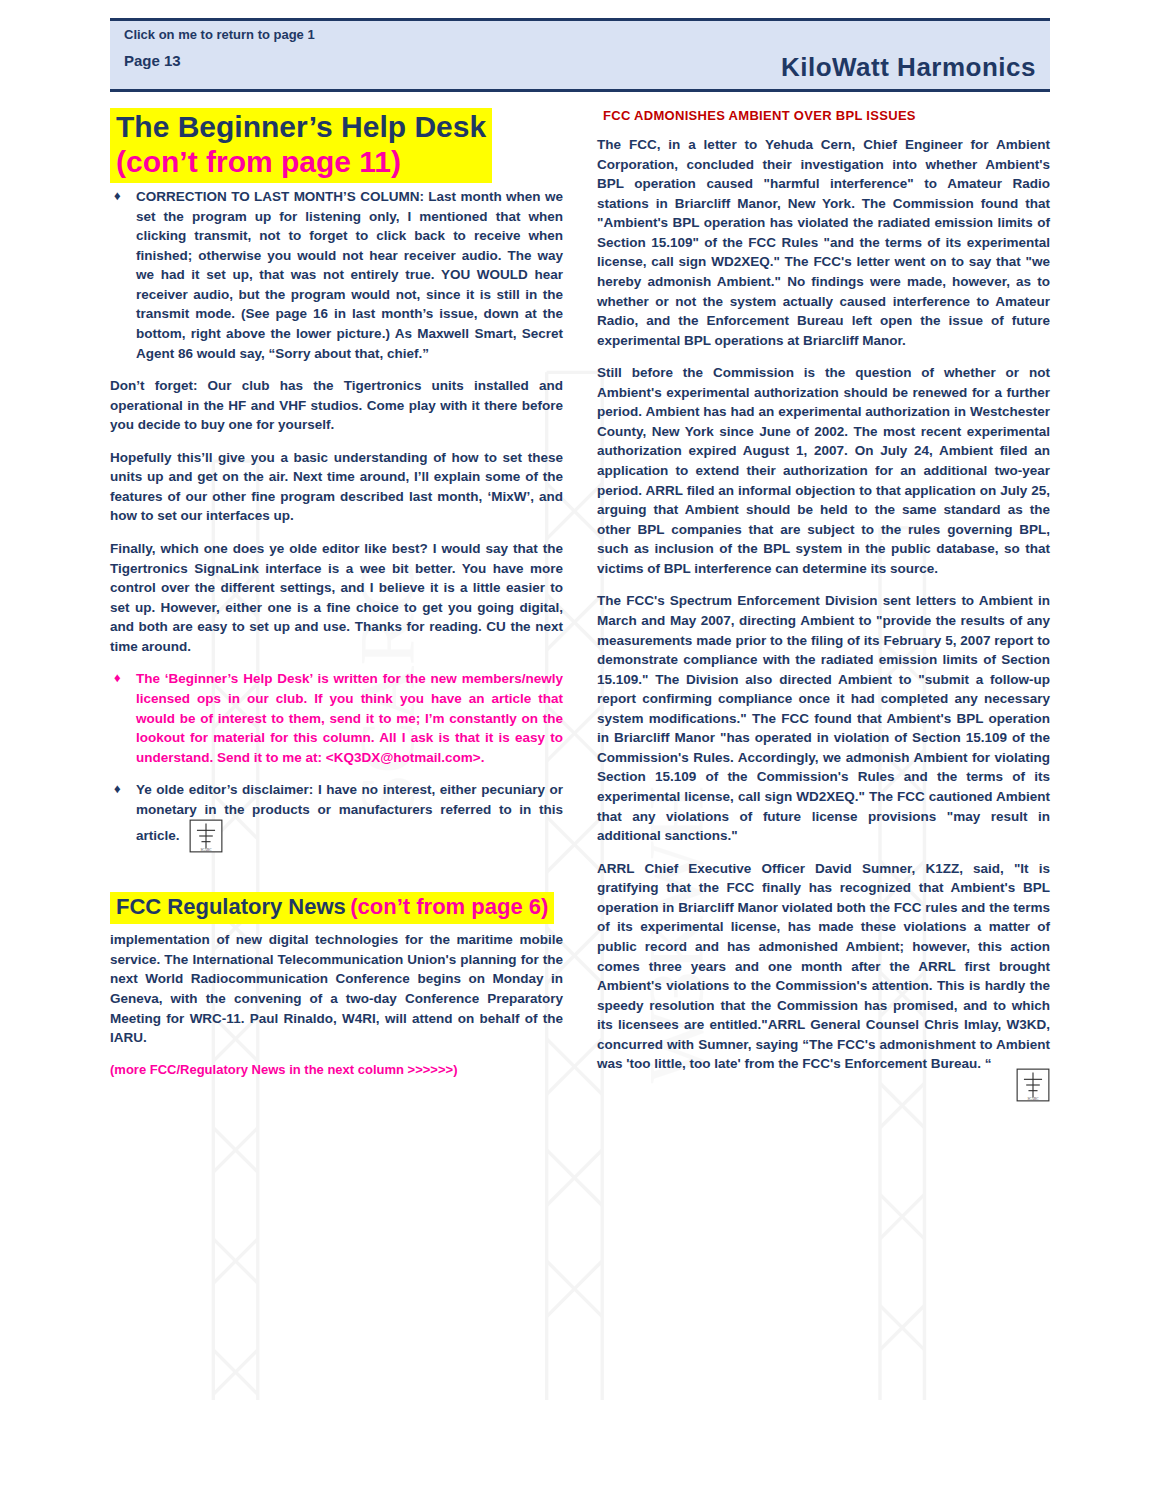Click on me to return to page 1 Page 13 KiloWatt Harmonics
The Beginner’s Help Desk (con’t from page 11)
CORRECTION TO LAST MONTH’S COLUMN: Last month when we set the program up for listening only, I mentioned that when clicking transmit, not to forget to click back to receive when finished; otherwise you would not hear receiver audio. The way we had it set up, that was not entirely true. YOU WOULD hear receiver audio, but the program would not, since it is still in the transmit mode. (See page 16 in last month’s issue, down at the bottom, right above the lower picture.) As Maxwell Smart, Secret Agent 86 would say, “Sorry about that, chief.”
Don’t forget: Our club has the Tigertronics units installed and operational in the HF and VHF studios. Come play with it there before you decide to buy one for yourself.
Hopefully this’ll give you a basic understanding of how to set these units up and get on the air. Next time around, I’ll explain some of the features of our other fine program described last month, ‘MixW’, and how to set our interfaces up.
Finally, which one does ye olde editor like best? I would say that the Tigertronics SignaLink interface is a wee bit better. You have more control over the different settings, and I believe it is a little easier to set up. However, either one is a fine choice to get you going digital, and both are easy to set up and use. Thanks for reading. CU the next time around.
The ‘Beginner’s Help Desk’ is written for the new members/newly licensed ops in our club. If you think you have an article that would be of interest to them, send it to me; I’m constantly on the lookout for material for this column. All I ask is that it is easy to understand. Send it to me at: <KQ3DX@hotmail.com>.
Ye olde editor’s disclaimer: I have no interest, either pecuniary or monetary in the products or manufacturers referred to in this article.
FCC Regulatory News (con’t from page 6)
implementation of new digital technologies for the maritime mobile service. The International Telecommunication Union's planning for the next World Radiocommunication Conference begins on Monday in Geneva, with the convening of a two-day Conference Preparatory Meeting for WRC-11. Paul Rinaldo, W4RI, will attend on behalf of the IARU.
(more FCC/Regulatory News in the next column >>>>>>)
FCC ADMONISHES AMBIENT OVER BPL ISSUES
The FCC, in a letter to Yehuda Cern, Chief Engineer for Ambient Corporation, concluded their investigation into whether Ambient's BPL operation caused "harmful interference" to Amateur Radio stations in Briarcliff Manor, New York. The Commission found that "Ambient's BPL operation has violated the radiated emission limits of Section 15.109" of the FCC Rules "and the terms of its experimental license, call sign WD2XEQ." The FCC's letter went on to say that "we hereby admonish Ambient." No findings were made, however, as to whether or not the system actually caused interference to Amateur Radio, and the Enforcement Bureau left open the issue of future experimental BPL operations at Briarcliff Manor.
Still before the Commission is the question of whether or not Ambient's experimental authorization should be renewed for a further period. Ambient has had an experimental authorization in Westchester County, New York since June of 2002. The most recent experimental authorization expired August 1, 2007. On July 24, Ambient filed an application to extend their authorization for an additional two-year period. ARRL filed an informal objection to that application on July 25, arguing that Ambient should be held to the same standard as the other BPL companies that are subject to the rules governing BPL, such as inclusion of the BPL system in the public database, so that victims of BPL interference can determine its source.
The FCC's Spectrum Enforcement Division sent letters to Ambient in March and May 2007, directing Ambient to "provide the results of any measurements made prior to the filing of its February 5, 2007 report to demonstrate compliance with the radiated emission limits of Section 15.109." The Division also directed Ambient to "submit a follow-up report confirming compliance once it had completed any necessary system modifications." The FCC found that Ambient's BPL operation in Briarcliff Manor "has operated in violation of Section 15.109 of the Commission's Rules. Accordingly, we admonish Ambient for violating Section 15.109 of the Commission's Rules and the terms of its experimental license, call sign WD2XEQ." The FCC cautioned Ambient that any violations of future license provisions "may result in additional sanctions."
ARRL Chief Executive Officer David Sumner, K1ZZ, said, "It is gratifying that the FCC finally has recognized that Ambient's BPL operation in Briarcliff Manor violated both the FCC rules and the terms of its experimental license, has made these violations a matter of public record and has admonished Ambient; however, this action comes three years and one month after the ARRL first brought Ambient's violations to the Commission's attention. This is hardly the speedy resolution that the Commission has promised, and to which its licensees are entitled."ARRL General Counsel Chris Imlay, W3KD, concurred with Sumner, saying “The FCC's admonishment to Ambient was 'too little, too late' from the FCC's Enforcement Bureau. “